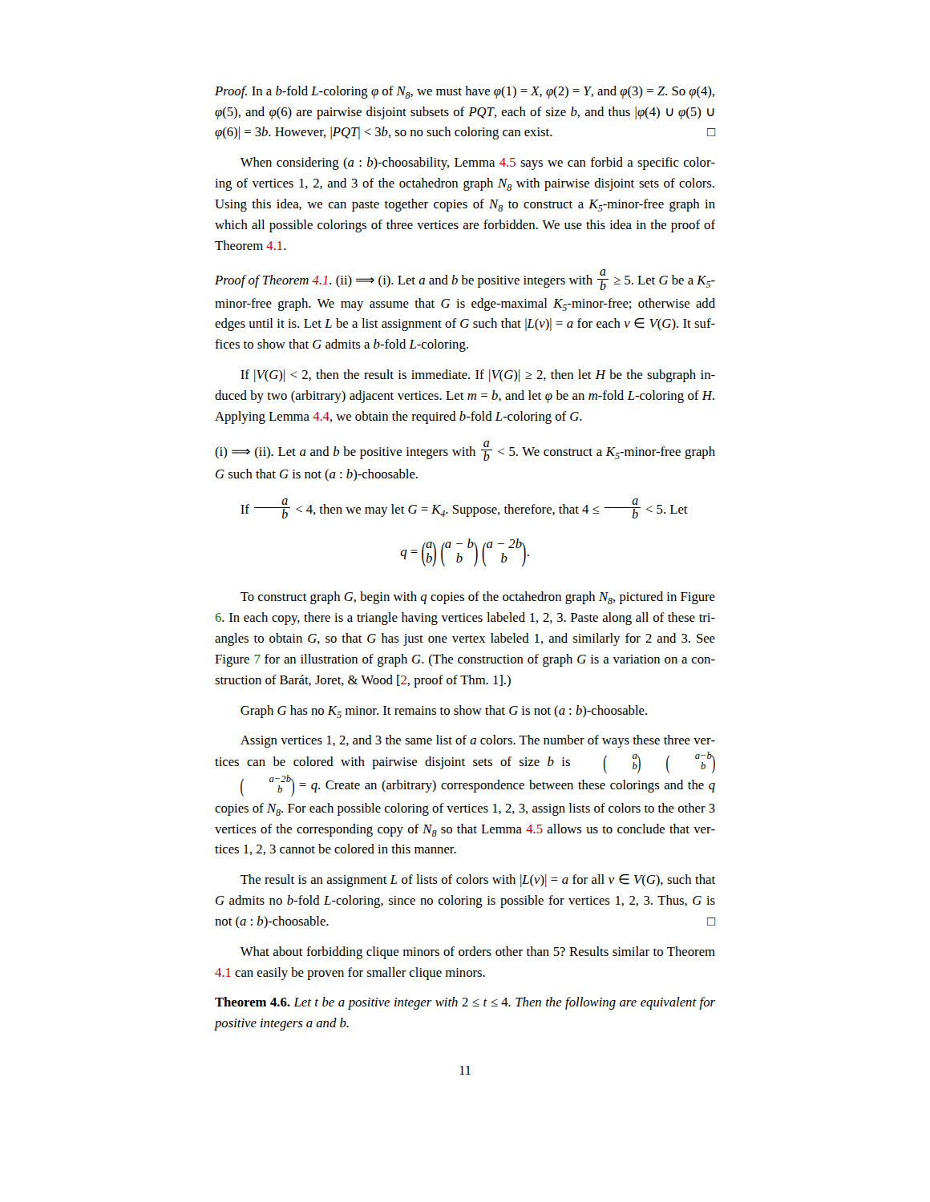Proof. In a b-fold L-coloring φ of N8, we must have φ(1) = X, φ(2) = Y, and φ(3) = Z. So φ(4), φ(5), and φ(6) are pairwise disjoint subsets of PQT, each of size b, and thus |φ(4) ∪ φ(5) ∪ φ(6)| = 3b. However, |PQT| < 3b, so no such coloring can exist. □
When considering (a : b)-choosability, Lemma 4.5 says we can forbid a specific coloring of vertices 1, 2, and 3 of the octahedron graph N8 with pairwise disjoint sets of colors. Using this idea, we can paste together copies of N8 to construct a K5-minor-free graph in which all possible colorings of three vertices are forbidden. We use this idea in the proof of Theorem 4.1.
Proof of Theorem 4.1. (ii) ⟹ (i). Let a and b be positive integers with ab ≥ 5. Let G be a K5-minor-free graph. We may assume that G is edge-maximal K5-minor-free; otherwise add edges until it is. Let L be a list assignment of G such that |L(v)| = a for each v ∈ V(G). It suffices to show that G admits a b-fold L-coloring.
If |V(G)| < 2, then the result is immediate. If |V(G)| ≥ 2, then let H be the subgraph induced by two (arbitrary) adjacent vertices. Let m = b, and let φ be an m-fold L-coloring of H. Applying Lemma 4.4, we obtain the required b-fold L-coloring of G.
(i) ⟹ (ii). Let a and b be positive integers with ab < 5. We construct a K5-minor-free graph G such that G is not (a : b)-choosable.
If ab < 4, then we may let G = K4. Suppose, therefore, that 4 ≤ ab < 5. Let
q = (ab) (a − b b) (a − 2b b).
To construct graph G, begin with q copies of the octahedron graph N8, pictured in Figure 6. In each copy, there is a triangle having vertices labeled 1, 2, 3. Paste along all of these triangles to obtain G, so that G has just one vertex labeled 1, and similarly for 2 and 3. See Figure 7 for an illustration of graph G. (The construction of graph G is a variation on a construction of Barát, Joret, & Wood [2, proof of Thm. 1].)
Graph G has no K5 minor. It remains to show that G is not (a : b)-choosable.
Assign vertices 1, 2, and 3 the same list of a colors. The number of ways these three vertices can be colored with pairwise disjoint sets of size b is (ab)(a−b b)(a−2b b) = q. Create an (arbitrary) correspondence between these colorings and the q copies of N8. For each possible coloring of vertices 1, 2, 3, assign lists of colors to the other 3 vertices of the corresponding copy of N8 so that Lemma 4.5 allows us to conclude that vertices 1, 2, 3 cannot be colored in this manner.
The result is an assignment L of lists of colors with |L(v)| = a for all v ∈ V(G), such that G admits no b-fold L-coloring, since no coloring is possible for vertices 1, 2, 3. Thus, G is not (a : b)-choosable. □
What about forbidding clique minors of orders other than 5? Results similar to Theorem 4.1 can easily be proven for smaller clique minors.
Theorem 4.6. Let t be a positive integer with 2 ≤ t ≤ 4. Then the following are equivalent for positive integers a and b.
11